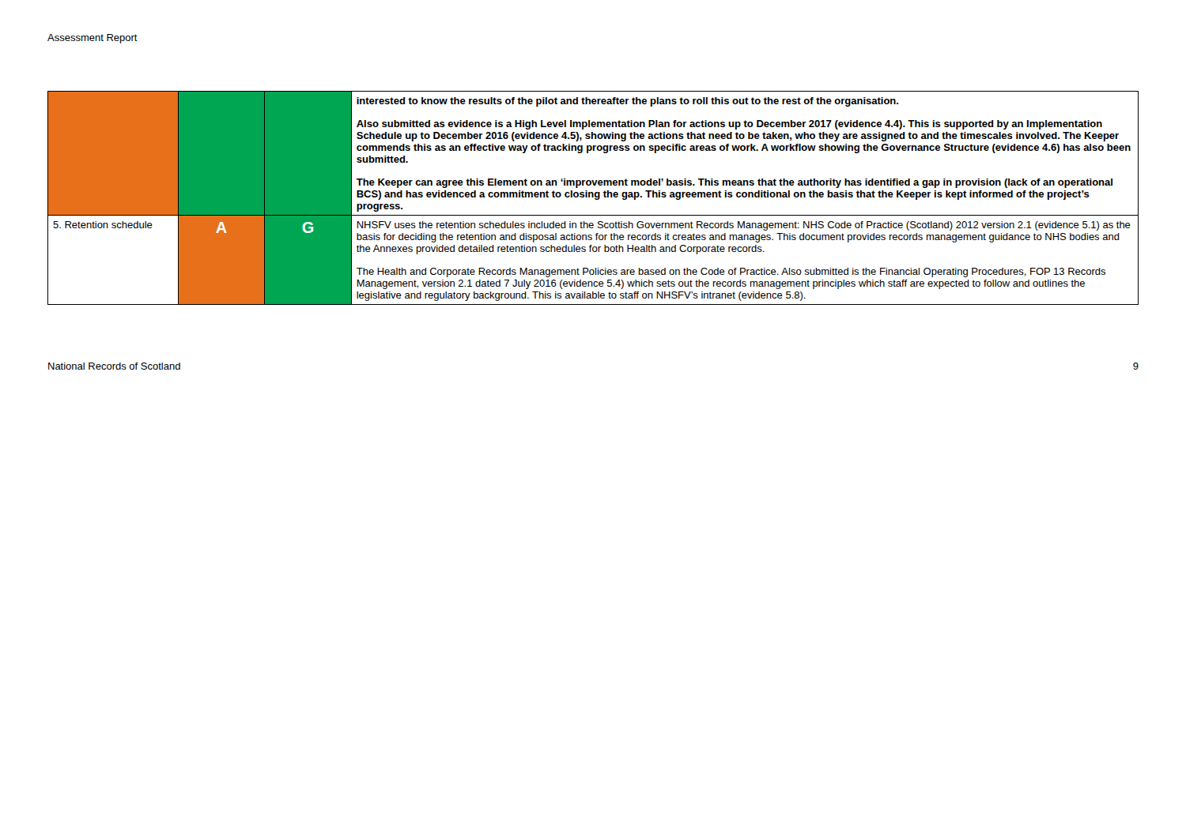Assessment Report
| | | | interested to know the results of the pilot and thereafter the plans to roll this out to the rest of the organisation. Also submitted as evidence is a High Level Implementation Plan for actions up to December 2017 (evidence 4.4). This is supported by an Implementation Schedule up to December 2016 (evidence 4.5), showing the actions that need to be taken, who they are assigned to and the timescales involved. The Keeper commends this as an effective way of tracking progress on specific areas of work. A workflow showing the Governance Structure (evidence 4.6) has also been submitted. The Keeper can agree this Element on an ‘improvement model’ basis. This means that the authority has identified a gap in provision (lack of an operational BCS) and has evidenced a commitment to closing the gap. This agreement is conditional on the basis that the Keeper is kept informed of the project’s progress. |
| 5. Retention schedule | A | G | NHSFV uses the retention schedules included in the Scottish Government Records Management: NHS Code of Practice (Scotland) 2012 version 2.1 (evidence 5.1) as the basis for deciding the retention and disposal actions for the records it creates and manages. This document provides records management guidance to NHS bodies and the Annexes provided detailed retention schedules for both Health and Corporate records. The Health and Corporate Records Management Policies are based on the Code of Practice. Also submitted is the Financial Operating Procedures, FOP 13 Records Management, version 2.1 dated 7 July 2016 (evidence 5.4) which sets out the records management principles which staff are expected to follow and outlines the legislative and regulatory background. This is available to staff on NHSFV’s intranet (evidence 5.8). |
National Records of Scotland 9